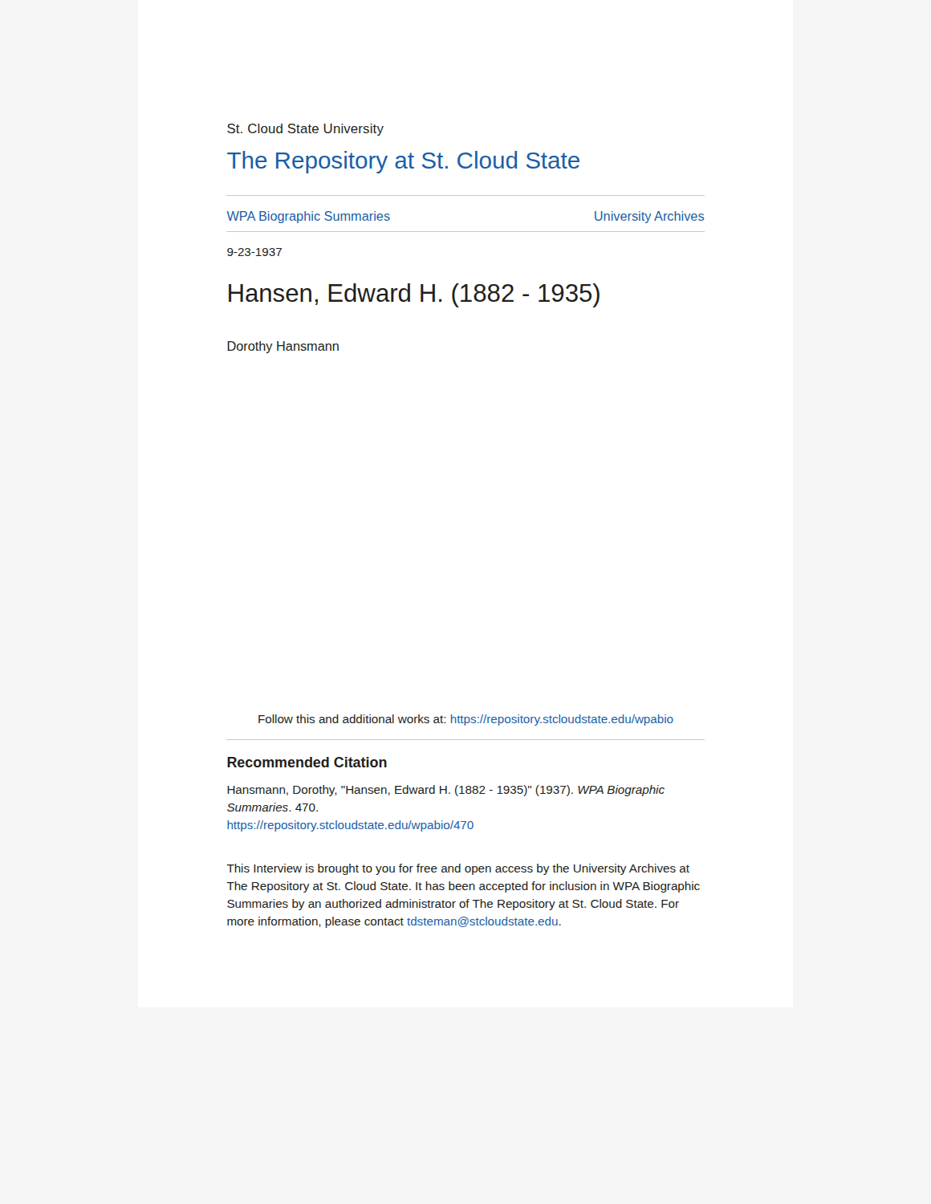St. Cloud State University
The Repository at St. Cloud State
WPA Biographic Summaries University Archives
9-23-1937
Hansen, Edward H. (1882 - 1935)
Dorothy Hansmann
Follow this and additional works at: https://repository.stcloudstate.edu/wpabio
Recommended Citation
Hansmann, Dorothy, "Hansen, Edward H. (1882 - 1935)" (1937). WPA Biographic Summaries. 470.
https://repository.stcloudstate.edu/wpabio/470
This Interview is brought to you for free and open access by the University Archives at The Repository at St. Cloud State. It has been accepted for inclusion in WPA Biographic Summaries by an authorized administrator of The Repository at St. Cloud State. For more information, please contact tdsteman@stcloudstate.edu.